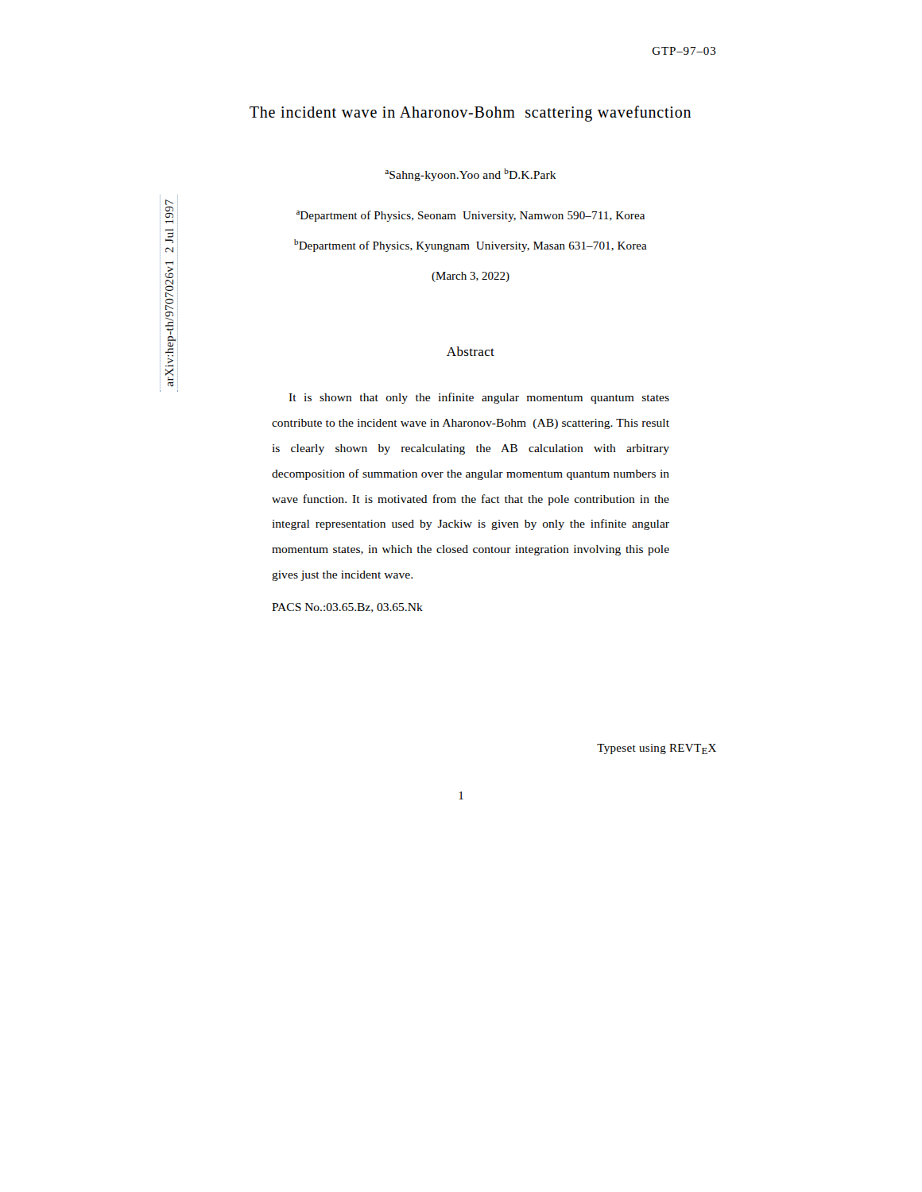arXiv:hep-th/9707026v1 2 Jul 1997
GTP–97–03
The incident wave in Aharonov-Bohm scattering wavefunction
aSahng-kyoon.Yoo and bD.K.Park
aDepartment of Physics, Seonam University, Namwon 590–711, Korea
bDepartment of Physics, Kyungnam University, Masan 631–701, Korea
(March 3, 2022)
Abstract
It is shown that only the infinite angular momentum quantum states contribute to the incident wave in Aharonov-Bohm (AB) scattering. This result is clearly shown by recalculating the AB calculation with arbitrary decomposition of summation over the angular momentum quantum numbers in wave function. It is motivated from the fact that the pole contribution in the integral representation used by Jackiw is given by only the infinite angular momentum states, in which the closed contour integration involving this pole gives just the incident wave.
PACS No.:03.65.Bz, 03.65.Nk
Typeset using REVTEX
1